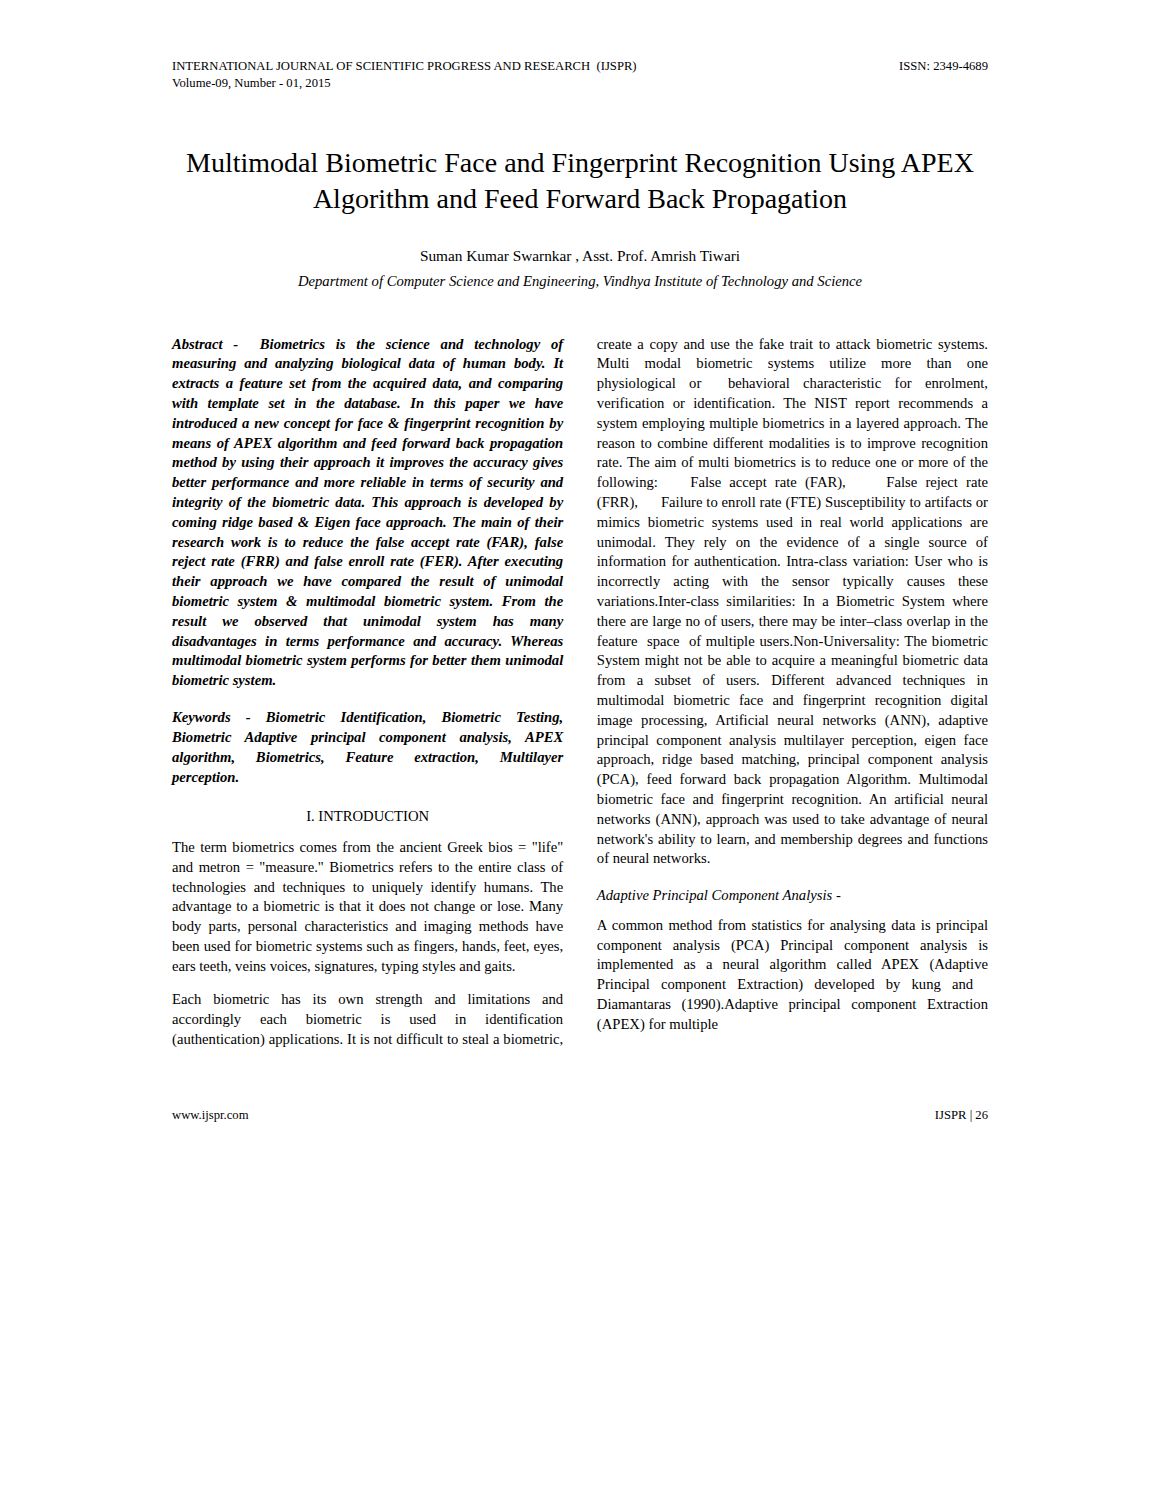INTERNATIONAL JOURNAL OF SCIENTIFIC PROGRESS AND RESEARCH (IJSPR)
Volume-09, Number - 01, 2015
ISSN: 2349-4689
Multimodal Biometric Face and Fingerprint Recognition Using APEX Algorithm and Feed Forward Back Propagation
Suman Kumar Swarnkar , Asst. Prof. Amrish Tiwari
Department of Computer Science and Engineering, Vindhya Institute of Technology and Science
Abstract - Biometrics is the science and technology of measuring and analyzing biological data of human body. It extracts a feature set from the acquired data, and comparing with template set in the database. In this paper we have introduced a new concept for face & fingerprint recognition by means of APEX algorithm and feed forward back propagation method by using their approach it improves the accuracy gives better performance and more reliable in terms of security and integrity of the biometric data. This approach is developed by coming ridge based & Eigen face approach. The main of their research work is to reduce the false accept rate (FAR), false reject rate (FRR) and false enroll rate (FER). After executing their approach we have compared the result of unimodal biometric system & multimodal biometric system. From the result we observed that unimodal system has many disadvantages in terms performance and accuracy. Whereas multimodal biometric system performs for better them unimodal biometric system.
Keywords - Biometric Identification, Biometric Testing, Biometric Adaptive principal component analysis, APEX algorithm, Biometrics, Feature extraction, Multilayer perception.
I. INTRODUCTION
The term biometrics comes from the ancient Greek bios = "life" and metron = "measure." Biometrics refers to the entire class of technologies and techniques to uniquely identify humans. The advantage to a biometric is that it does not change or lose. Many body parts, personal characteristics and imaging methods have been used for biometric systems such as fingers, hands, feet, eyes, ears teeth, veins voices, signatures, typing styles and gaits.
Each biometric has its own strength and limitations and accordingly each biometric is used in identification (authentication) applications. It is not difficult to steal a biometric, create a copy and use the fake trait to attack biometric systems. Multi modal biometric systems utilize more than one physiological or behavioral characteristic for enrolment, verification or identification. The NIST report recommends a system employing multiple biometrics in a layered approach. The reason to combine different modalities is to improve recognition rate. The aim of multi biometrics is to reduce one or more of the following: False accept rate (FAR), False reject rate (FRR), Failure to enroll rate (FTE) Susceptibility to artifacts or mimics biometric systems used in real world applications are unimodal. They rely on the evidence of a single source of information for authentication. Intra-class variation: User who is incorrectly acting with the sensor typically causes these variations.Inter-class similarities: In a Biometric System where there are large no of users, there may be inter–class overlap in the feature space of multiple users.Non-Universality: The biometric System might not be able to acquire a meaningful biometric data from a subset of users. Different advanced techniques in multimodal biometric face and fingerprint recognition digital image processing, Artificial neural networks (ANN), adaptive principal component analysis multilayer perception, eigen face approach, ridge based matching, principal component analysis (PCA), feed forward back propagation Algorithm. Multimodal biometric face and fingerprint recognition. An artificial neural networks (ANN), approach was used to take advantage of neural network's ability to learn, and membership degrees and functions of neural networks.
Adaptive Principal Component Analysis -
A common method from statistics for analysing data is principal component analysis (PCA) Principal component analysis is implemented as a neural algorithm called APEX (Adaptive Principal component Extraction) developed by kung and Diamantaras (1990).Adaptive principal component Extraction (APEX) for multiple
www.ijspr.com
IJSPR | 26